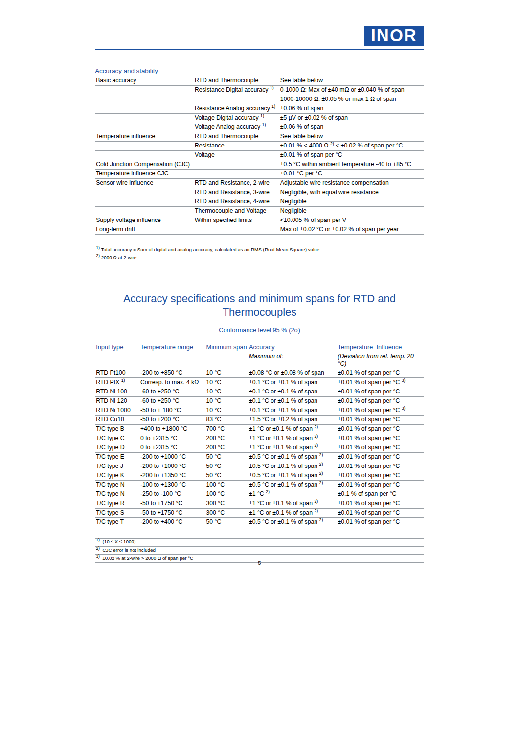INOR
Accuracy and stability
| Basic accuracy | RTD and Thermocouple | See table below |
| | Resistance Digital accuracy 1) | 0-1000 Ω: Max of ±40 mΩ or ±0.040 % of span |
| | | 1000-10000 Ω: ±0.05 % or max 1 Ω of span |
| | Resistance Analog accuracy 1) | ±0.06 % of span |
| | Voltage Digital accuracy 1) | ±5 µV or ±0.02 % of span |
| | Voltage Analog accuracy 1) | ±0.06 % of span |
| Temperature influence | RTD and Thermocouple | See table below |
| | Resistance | ±0.01 % < 4000 Ω 2) < ±0.02 % of span per °C |
| | Voltage | ±0.01 % of span per °C |
| Cold Junction Compensation (CJC) | ±0.5 °C within ambient temperature -40 to +85 °C |
| Temperature influence CJC | ±0.01 °C per °C |
| Sensor wire influence | RTD and Resistance, 2-wire | Adjustable wire resistance compensation |
| | RTD and Resistance, 3-wire | Negligible, with equal wire resistance |
| | RTD and Resistance, 4-wire | Negligible |
| | Thermocouple and Voltage | Negligible |
| Supply voltage influence | Within specified limits | <±0.005 % of span per V |
| Long-term drift | Max of ±0.02 °C or ±0.02 % of span per year |
1) Total accuracy = Sum of digital and analog accuracy, calculated as an RMS (Root Mean Square) value
2) 2000 Ω at 2-wire
Accuracy specifications and minimum spans for RTD and Thermocouples
Conformance level 95 % (2σ)
| Input type | Temperature range | Minimum span | Accuracy | Temperature Influence |
| --- | --- | --- | --- | --- |
| | | | Maximum of: | (Deviation from ref. temp. 20 °C) |
| RTD Pt100 | -200 to +850 °C | 10 °C | ±0.08 °C or ±0.08 % of span | ±0.01 % of span per °C |
| RTD PtX 1) | Corresp. to max. 4 kΩ | 10 °C | ±0.1 °C or ±0.1 % of span | ±0.01 % of span per °C 3) |
| RTD Ni 100 | -60 to +250 °C | 10 °C | ±0.1 °C or ±0.1 % of span | ±0.01 % of span per °C |
| RTD Ni 120 | -60 to +250 °C | 10 °C | ±0.1 °C or ±0.1 % of span | ±0.01 % of span per °C |
| RTD Ni 1000 | -50 to + 180 °C | 10 °C | ±0.1 °C or ±0.1 % of span | ±0.01 % of span per °C 3) |
| RTD Cu10 | -50 to +200 °C | 83 °C | ±1.5 °C or ±0.2 % of span | ±0.01 % of span per °C |
| T/C type B | +400 to +1800 °C | 700 °C | ±1 °C or ±0.1 % of span 2) | ±0.01 % of span per °C |
| T/C type C | 0 to +2315 °C | 200 °C | ±1 °C or ±0.1 % of span 2) | ±0.01 % of span per °C |
| T/C type D | 0 to +2315 °C | 200 °C | ±1 °C or ±0.1 % of span 2) | ±0.01 % of span per °C |
| T/C type E | -200 to +1000 °C | 50 °C | ±0.5 °C or ±0.1 % of span 2) | ±0.01 % of span per °C |
| T/C type J | -200 to +1000 °C | 50 °C | ±0.5 °C or ±0.1 % of span 2) | ±0.01 % of span per °C |
| T/C type K | -200 to +1350 °C | 50 °C | ±0.5 °C or ±0.1 % of span 2) | ±0.01 % of span per °C |
| T/C type N | -100 to +1300 °C | 100 °C | ±0.5 °C or ±0.1 % of span 2) | ±0.01 % of span per °C |
| T/C type N | -250 to -100 °C | 100 °C | ±1 °C 2) | ±0.1 % of span per °C |
| T/C type R | -50 to +1750 °C | 300 °C | ±1 °C or ±0.1 % of span 2) | ±0.01 % of span per °C |
| T/C type S | -50 to +1750 °C | 300 °C | ±1 °C or ±0.1 % of span 2) | ±0.01 % of span per °C |
| T/C type T | -200 to +400 °C | 50 °C | ±0.5 °C or ±0.1 % of span 2) | ±0.01 % of span per °C |
1) (10 ≤ X ≤ 1000)
2) CJC error is not included
3) ±0.02 % at 2-wire > 2000 Ω of span per °C
5